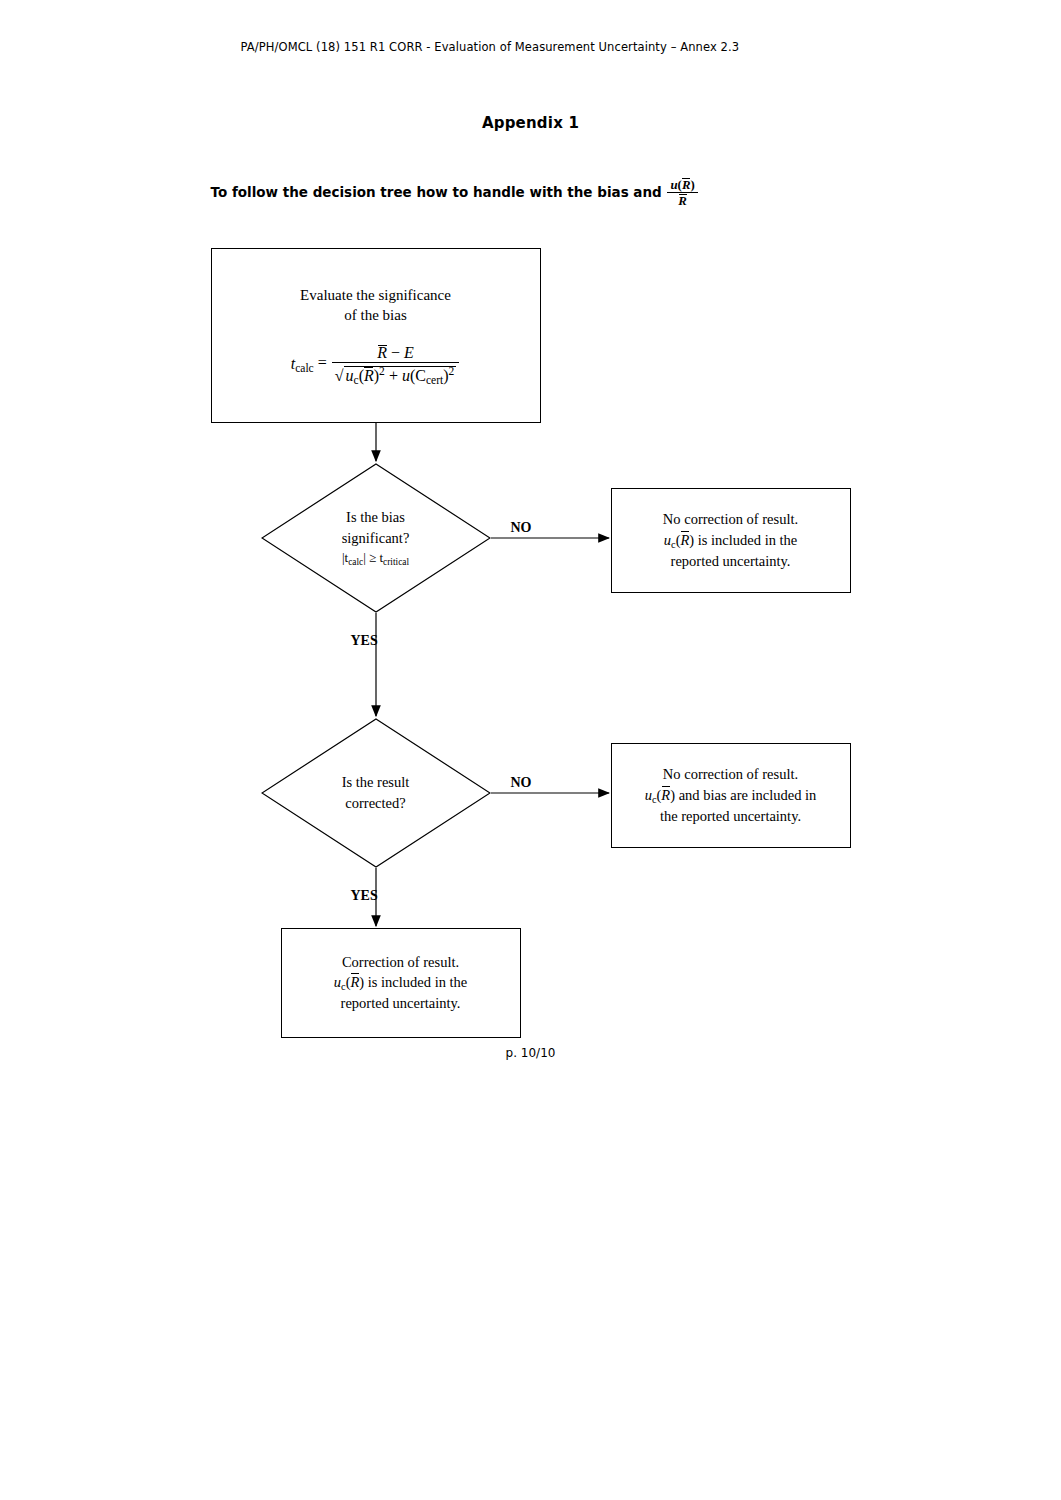PA/PH/OMCL (18) 151 R1 CORR - Evaluation of Measurement Uncertainty – Annex 2.3
Appendix 1
To follow the decision tree how to handle with the bias and u(R) R
Evaluate the significance
of the bias
tcalc = R − E √uc(R)2 + u(Ccert)2
Is the bias
significant?
|tcalc| ≥ tcritical
No correction of result.
uc(R) is included in the
reported uncertainty.
Is the result
corrected?
No correction of result.
uc(R) and bias are included in
the reported uncertainty.
Correction of result.
uc(R) is included in the
reported uncertainty.
NO
NO
YES
YES
p. 10/10